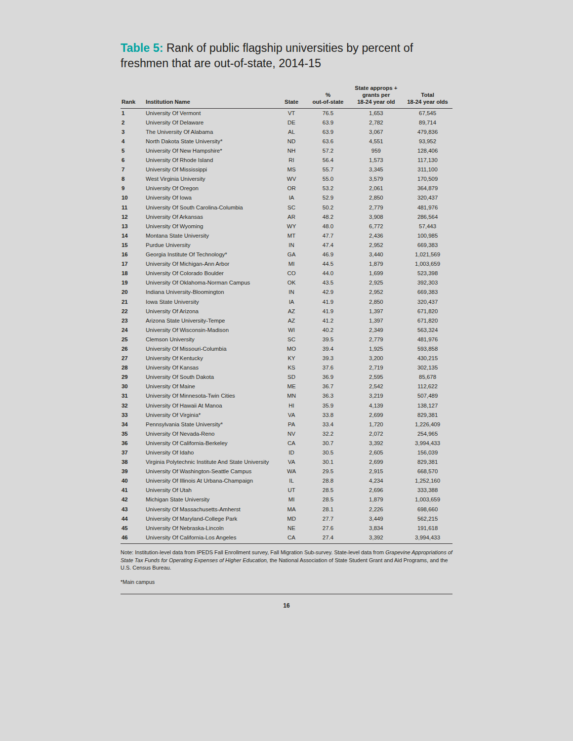Table 5: Rank of public flagship universities by percent of freshmen that are out-of-state, 2014-15
| | | | | State approps + | |
| --- | --- | --- | --- | --- | --- |
| Rank | Institution Name | State | % out-of-state | grants per 18-24 year old | Total 18-24 year olds |
| 1 | University Of Vermont | VT | 76.5 | 1,653 | 67,545 |
| 2 | University Of Delaware | DE | 63.9 | 2,782 | 89,714 |
| 3 | The University Of Alabama | AL | 63.9 | 3,067 | 479,836 |
| 4 | North Dakota State University* | ND | 63.6 | 4,551 | 93,952 |
| 5 | University Of New Hampshire* | NH | 57.2 | 959 | 128,406 |
| 6 | University Of Rhode Island | RI | 56.4 | 1,573 | 117,130 |
| 7 | University Of Mississippi | MS | 55.7 | 3,345 | 311,100 |
| 8 | West Virginia University | WV | 55.0 | 3,579 | 170,509 |
| 9 | University Of Oregon | OR | 53.2 | 2,061 | 364,879 |
| 10 | University Of Iowa | IA | 52.9 | 2,850 | 320,437 |
| 11 | University Of South Carolina-Columbia | SC | 50.2 | 2,779 | 481,976 |
| 12 | University Of Arkansas | AR | 48.2 | 3,908 | 286,564 |
| 13 | University Of Wyoming | WY | 48.0 | 6,772 | 57,443 |
| 14 | Montana State University | MT | 47.7 | 2,436 | 100,985 |
| 15 | Purdue University | IN | 47.4 | 2,952 | 669,383 |
| 16 | Georgia Institute Of Technology* | GA | 46.9 | 3,440 | 1,021,569 |
| 17 | University Of Michigan-Ann Arbor | MI | 44.5 | 1,879 | 1,003,659 |
| 18 | University Of Colorado Boulder | CO | 44.0 | 1,699 | 523,398 |
| 19 | University Of Oklahoma-Norman Campus | OK | 43.5 | 2,925 | 392,303 |
| 20 | Indiana University-Bloomington | IN | 42.9 | 2,952 | 669,383 |
| 21 | Iowa State University | IA | 41.9 | 2,850 | 320,437 |
| 22 | University Of Arizona | AZ | 41.9 | 1,397 | 671,820 |
| 23 | Arizona State University-Tempe | AZ | 41.2 | 1,397 | 671,820 |
| 24 | University Of Wisconsin-Madison | WI | 40.2 | 2,349 | 563,324 |
| 25 | Clemson University | SC | 39.5 | 2,779 | 481,976 |
| 26 | University Of Missouri-Columbia | MO | 39.4 | 1,925 | 593,858 |
| 27 | University Of Kentucky | KY | 39.3 | 3,200 | 430,215 |
| 28 | University Of Kansas | KS | 37.6 | 2,719 | 302,135 |
| 29 | University Of South Dakota | SD | 36.9 | 2,595 | 85,678 |
| 30 | University Of Maine | ME | 36.7 | 2,542 | 112,622 |
| 31 | University Of Minnesota-Twin Cities | MN | 36.3 | 3,219 | 507,489 |
| 32 | University Of Hawaii At Manoa | HI | 35.9 | 4,139 | 138,127 |
| 33 | University Of Virginia* | VA | 33.8 | 2,699 | 829,381 |
| 34 | Pennsylvania State University* | PA | 33.4 | 1,720 | 1,226,409 |
| 35 | University Of Nevada-Reno | NV | 32.2 | 2,072 | 254,965 |
| 36 | University Of California-Berkeley | CA | 30.7 | 3,392 | 3,994,433 |
| 37 | University Of Idaho | ID | 30.5 | 2,605 | 156,039 |
| 38 | Virginia Polytechnic Institute And State University | VA | 30.1 | 2,699 | 829,381 |
| 39 | University Of Washington-Seattle Campus | WA | 29.5 | 2,915 | 668,570 |
| 40 | University Of Illinois At Urbana-Champaign | IL | 28.8 | 4,234 | 1,252,160 |
| 41 | University Of Utah | UT | 28.5 | 2,696 | 333,388 |
| 42 | Michigan State University | MI | 28.5 | 1,879 | 1,003,659 |
| 43 | University Of Massachusetts-Amherst | MA | 28.1 | 2,226 | 698,660 |
| 44 | University Of Maryland-College Park | MD | 27.7 | 3,449 | 562,215 |
| 45 | University Of Nebraska-Lincoln | NE | 27.6 | 3,834 | 191,618 |
| 46 | University Of California-Los Angeles | CA | 27.4 | 3,392 | 3,994,433 |
Note: Institution-level data from IPEDS Fall Enrollment survey, Fall Migration Sub-survey. State-level data from Grapevine Appropriations of State Tax Funds for Operating Expenses of Higher Education, the National Association of State Student Grant and Aid Programs, and the U.S. Census Bureau.
*Main campus
16